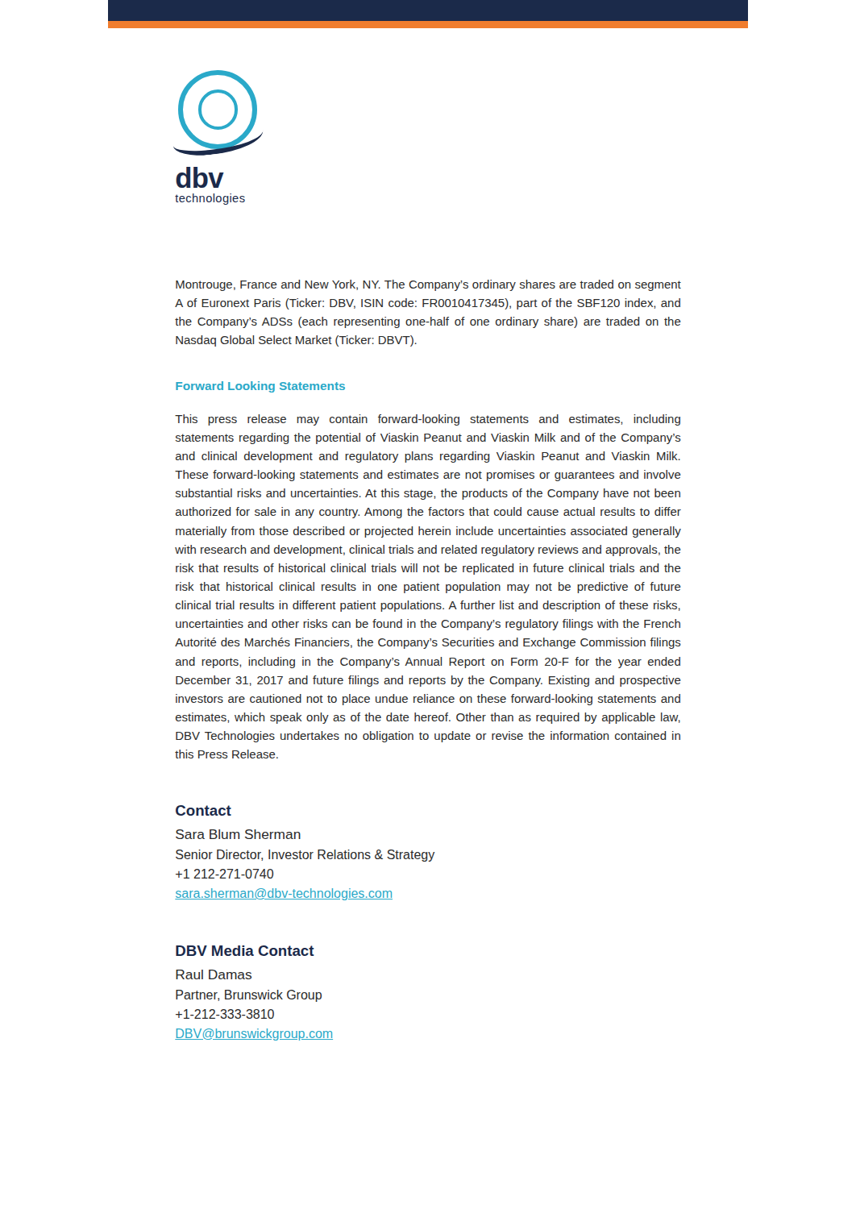dbv
technologies
Montrouge, France and New York, NY. The Company’s ordinary shares are traded on segment A of Euronext Paris (Ticker: DBV, ISIN code: FR0010417345), part of the SBF120 index, and the Company’s ADSs (each representing one-half of one ordinary share) are traded on the Nasdaq Global Select Market (Ticker: DBVT).
Forward Looking Statements
This press release may contain forward-looking statements and estimates, including statements regarding the potential of Viaskin Peanut and Viaskin Milk and of the Company’s and clinical development and regulatory plans regarding Viaskin Peanut and Viaskin Milk. These forward-looking statements and estimates are not promises or guarantees and involve substantial risks and uncertainties. At this stage, the products of the Company have not been authorized for sale in any country. Among the factors that could cause actual results to differ materially from those described or projected herein include uncertainties associated generally with research and development, clinical trials and related regulatory reviews and approvals, the risk that results of historical clinical trials will not be replicated in future clinical trials and the risk that historical clinical results in one patient population may not be predictive of future clinical trial results in different patient populations. A further list and description of these risks, uncertainties and other risks can be found in the Company’s regulatory filings with the French Autorité des Marchés Financiers, the Company’s Securities and Exchange Commission filings and reports, including in the Company’s Annual Report on Form 20-F for the year ended December 31, 2017 and future filings and reports by the Company. Existing and prospective investors are cautioned not to place undue reliance on these forward-looking statements and estimates, which speak only as of the date hereof. Other than as required by applicable law, DBV Technologies undertakes no obligation to update or revise the information contained in this Press Release.
Contact
Sara Blum Sherman
Senior Director, Investor Relations & Strategy
+1 212-271-0740
sara.sherman@dbv-technologies.com
DBV Media Contact
Raul Damas
Partner, Brunswick Group
+1-212-333-3810
DBV@brunswickgroup.com